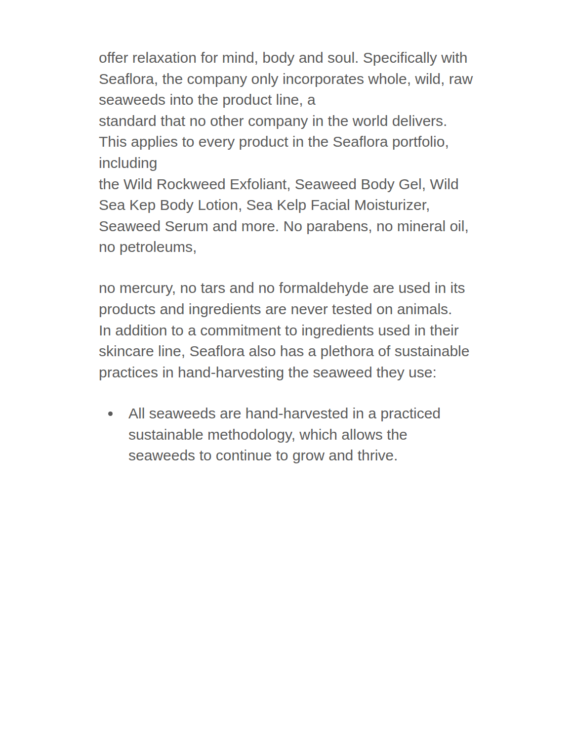offer relaxation for mind, body and soul. Specifically with Seaflora, the company only incorporates whole, wild, raw seaweeds into the product line, a
standard that no other company in the world delivers. This applies to every product in the Seaflora portfolio, including
the Wild Rockweed Exfoliant, Seaweed Body Gel, Wild Sea Kep Body Lotion, Sea Kelp Facial Moisturizer, Seaweed Serum and more. No parabens, no mineral oil, no petroleums,
no mercury, no tars and no formaldehyde are used in its products and ingredients are never tested on animals.
In addition to a commitment to ingredients used in their skincare line, Seaflora also has a plethora of sustainable practices in hand-harvesting the seaweed they use:
All seaweeds are hand-harvested in a practiced sustainable methodology, which allows the seaweeds to continue to grow and thrive.